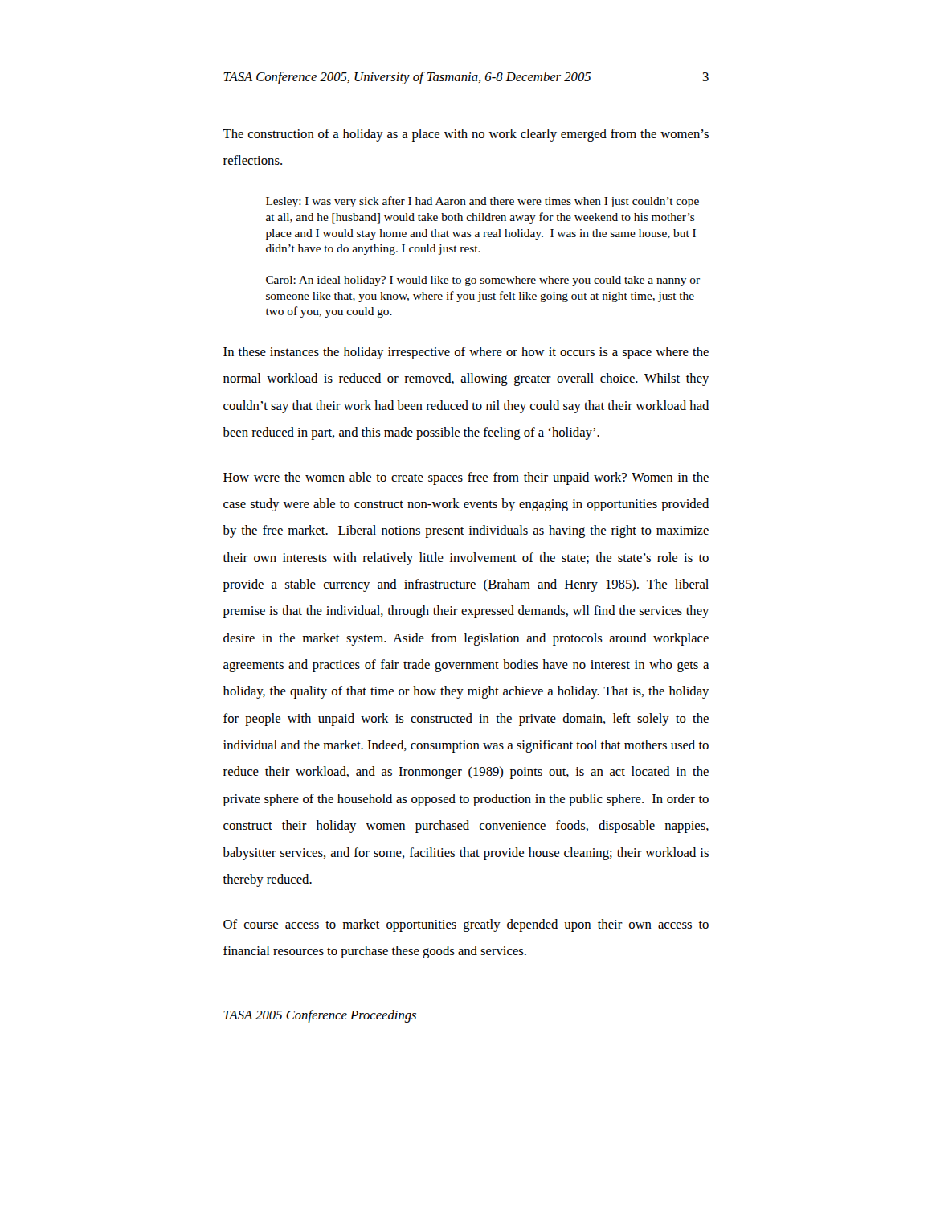TASA Conference 2005, University of Tasmania, 6-8 December 2005 3
The construction of a holiday as a place with no work clearly emerged from the women’s reflections.
Lesley: I was very sick after I had Aaron and there were times when I just couldn’t cope at all, and he [husband] would take both children away for the weekend to his mother’s place and I would stay home and that was a real holiday. I was in the same house, but I didn’t have to do anything. I could just rest.
Carol: An ideal holiday? I would like to go somewhere where you could take a nanny or someone like that, you know, where if you just felt like going out at night time, just the two of you, you could go.
In these instances the holiday irrespective of where or how it occurs is a space where the normal workload is reduced or removed, allowing greater overall choice. Whilst they couldn’t say that their work had been reduced to nil they could say that their workload had been reduced in part, and this made possible the feeling of a ‘holiday’.
How were the women able to create spaces free from their unpaid work? Women in the case study were able to construct non-work events by engaging in opportunities provided by the free market. Liberal notions present individuals as having the right to maximize their own interests with relatively little involvement of the state; the state’s role is to provide a stable currency and infrastructure (Braham and Henry 1985). The liberal premise is that the individual, through their expressed demands, wll find the services they desire in the market system. Aside from legislation and protocols around workplace agreements and practices of fair trade government bodies have no interest in who gets a holiday, the quality of that time or how they might achieve a holiday. That is, the holiday for people with unpaid work is constructed in the private domain, left solely to the individual and the market. Indeed, consumption was a significant tool that mothers used to reduce their workload, and as Ironmonger (1989) points out, is an act located in the private sphere of the household as opposed to production in the public sphere. In order to construct their holiday women purchased convenience foods, disposable nappies, babysitter services, and for some, facilities that provide house cleaning; their workload is thereby reduced.
Of course access to market opportunities greatly depended upon their own access to financial resources to purchase these goods and services.
TASA 2005 Conference Proceedings